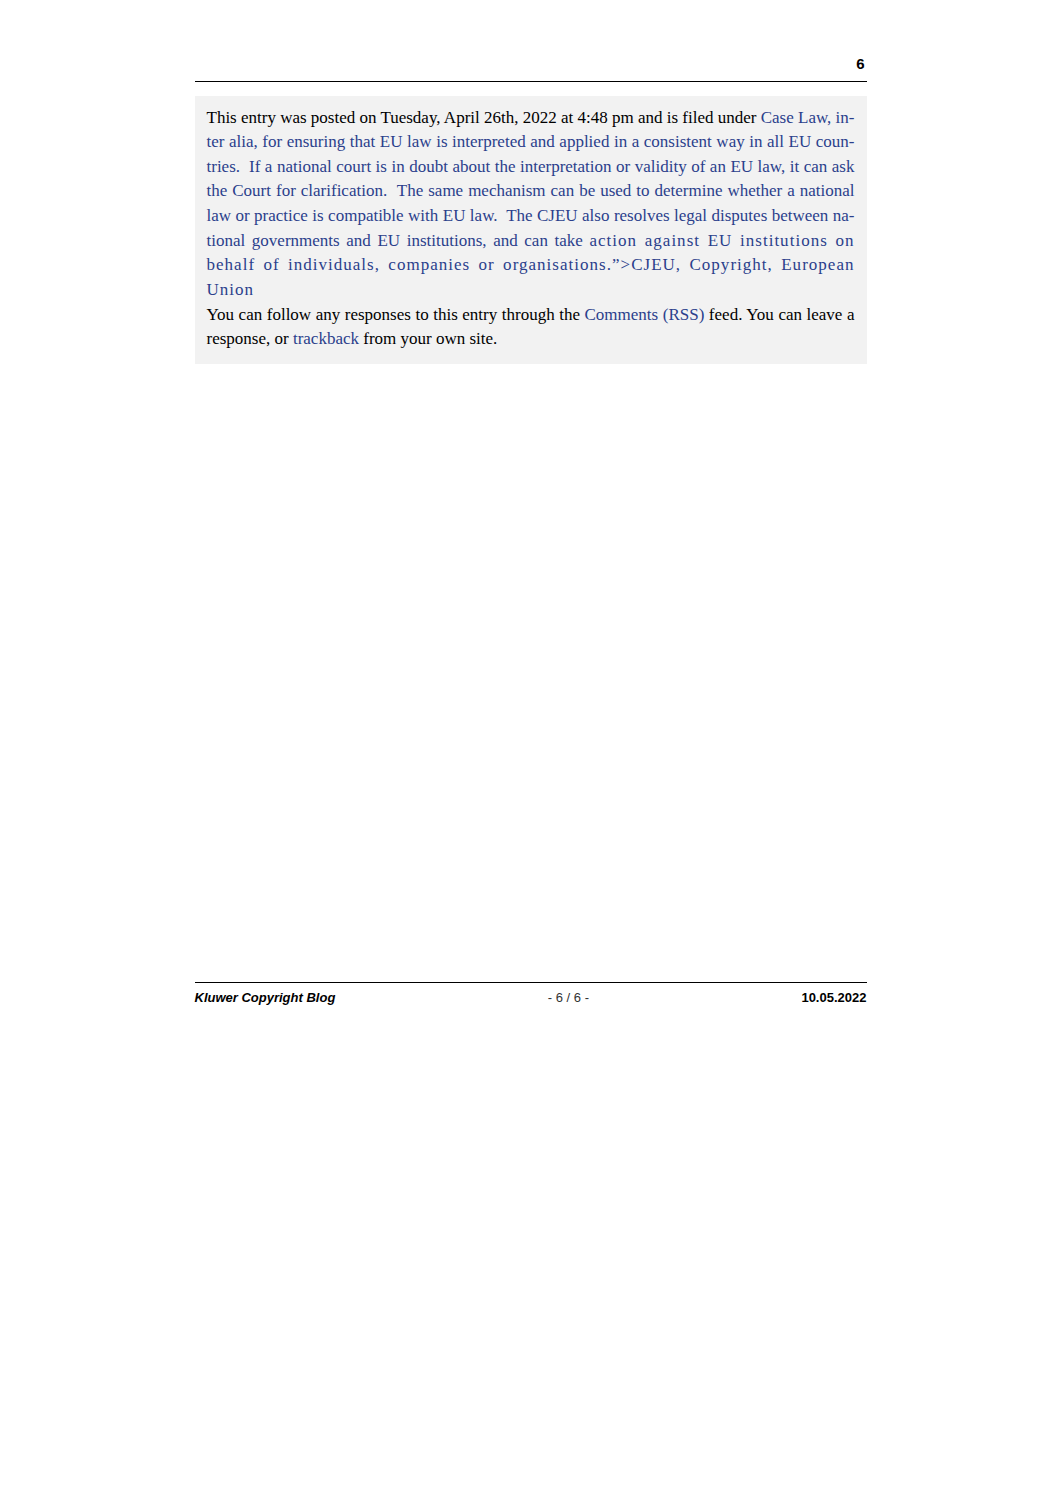6
This entry was posted on Tuesday, April 26th, 2022 at 4:48 pm and is filed under Case Law, inter alia, for ensuring that EU law is interpreted and applied in a consistent way in all EU countries. If a national court is in doubt about the interpretation or validity of an EU law, it can ask the Court for clarification. The same mechanism can be used to determine whether a national law or practice is compatible with EU law. The CJEU also resolves legal disputes between national governments and EU institutions, and can take action against EU institutions on behalf of individuals, companies or organisations.”>CJEU, Copyright, European Union
You can follow any responses to this entry through the Comments (RSS) feed. You can leave a response, or trackback from your own site.
Kluwer Copyright Blog
- 6 / 6 -
10.05.2022